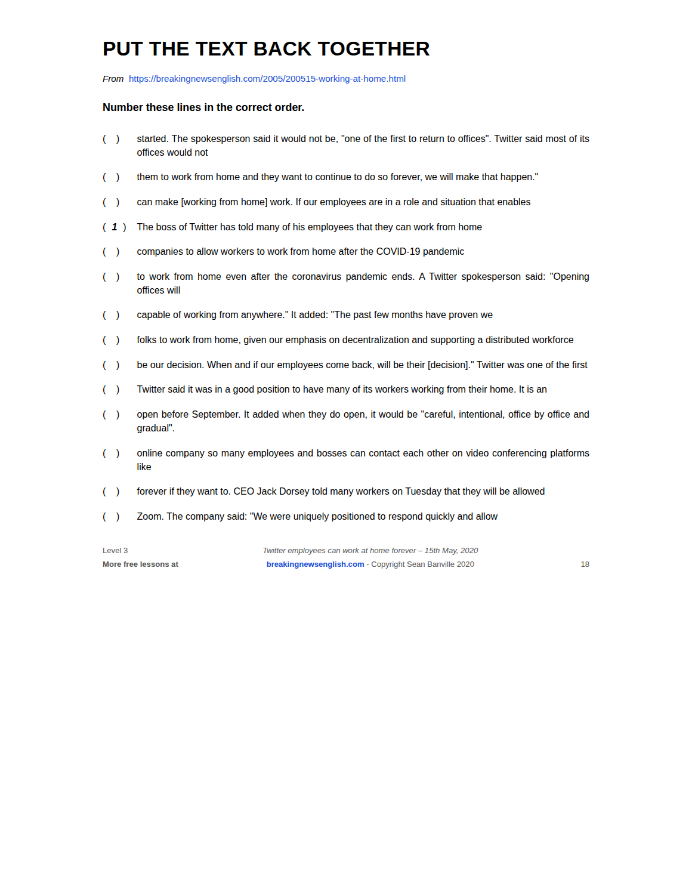PUT THE TEXT BACK TOGETHER
From https://breakingnewsenglish.com/2005/200515-working-at-home.html
Number these lines in the correct order.
( ) started. The spokesperson said it would not be, "one of the first to return to offices". Twitter said most of its offices would not
( ) them to work from home and they want to continue to do so forever, we will make that happen."
( ) can make [working from home] work. If our employees are in a role and situation that enables
( 1 ) The boss of Twitter has told many of his employees that they can work from home
( ) companies to allow workers to work from home after the COVID-19 pandemic
( ) to work from home even after the coronavirus pandemic ends. A Twitter spokesperson said: "Opening offices will
( ) capable of working from anywhere." It added: "The past few months have proven we
( ) folks to work from home, given our emphasis on decentralization and supporting a distributed workforce
( ) be our decision. When and if our employees come back, will be their [decision]." Twitter was one of the first
( ) Twitter said it was in a good position to have many of its workers working from their home. It is an
( ) open before September. It added when they do open, it would be "careful, intentional, office by office and gradual".
( ) online company so many employees and bosses can contact each other on video conferencing platforms like
( ) forever if they want to. CEO Jack Dorsey told many workers on Tuesday that they will be allowed
( ) Zoom. The company said: "We were uniquely positioned to respond quickly and allow
| Level 3 | Twitter employees can work at home forever – 15th May, 2020 | |
| More free lessons at | breakingnewsenglish.com - Copyright Sean Banville 2020 | 18 |